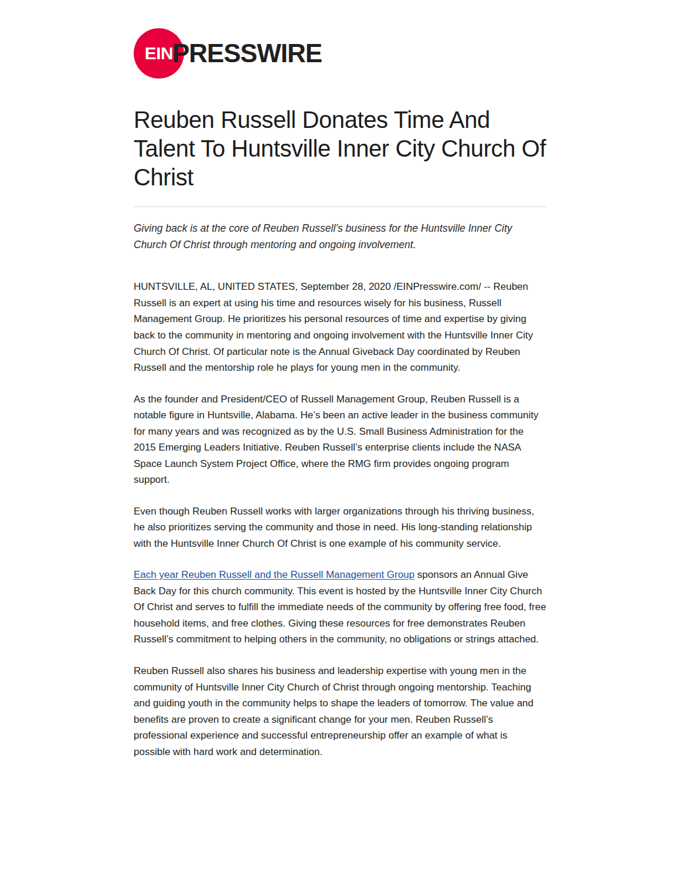EIN
PRESSWIRE
Reuben Russell Donates Time And Talent To Huntsville Inner City Church Of Christ
Giving back is at the core of Reuben Russell’s business for the Huntsville Inner City Church Of Christ through mentoring and ongoing involvement.
HUNTSVILLE, AL, UNITED STATES, September 28, 2020 /EINPresswire.com/ -- Reuben Russell is an expert at using his time and resources wisely for his business, Russell Management Group. He prioritizes his personal resources of time and expertise by giving back to the community in mentoring and ongoing involvement with the Huntsville Inner City Church Of Christ. Of particular note is the Annual Giveback Day coordinated by Reuben Russell and the mentorship role he plays for young men in the community.
As the founder and President/CEO of Russell Management Group, Reuben Russell is a notable figure in Huntsville, Alabama. He’s been an active leader in the business community for many years and was recognized as by the U.S. Small Business Administration for the 2015 Emerging Leaders Initiative. Reuben Russell’s enterprise clients include the NASA Space Launch System Project Office, where the RMG firm provides ongoing program support.
Even though Reuben Russell works with larger organizations through his thriving business, he also prioritizes serving the community and those in need. His long-standing relationship with the Huntsville Inner Church Of Christ is one example of his community service.
Each year Reuben Russell and the Russell Management Group sponsors an Annual Give Back Day for this church community. This event is hosted by the Huntsville Inner City Church Of Christ and serves to fulfill the immediate needs of the community by offering free food, free household items, and free clothes. Giving these resources for free demonstrates Reuben Russell’s commitment to helping others in the community, no obligations or strings attached.
Reuben Russell also shares his business and leadership expertise with young men in the community of Huntsville Inner City Church of Christ through ongoing mentorship. Teaching and guiding youth in the community helps to shape the leaders of tomorrow. The value and benefits are proven to create a significant change for your men. Reuben Russell’s professional experience and successful entrepreneurship offer an example of what is possible with hard work and determination.